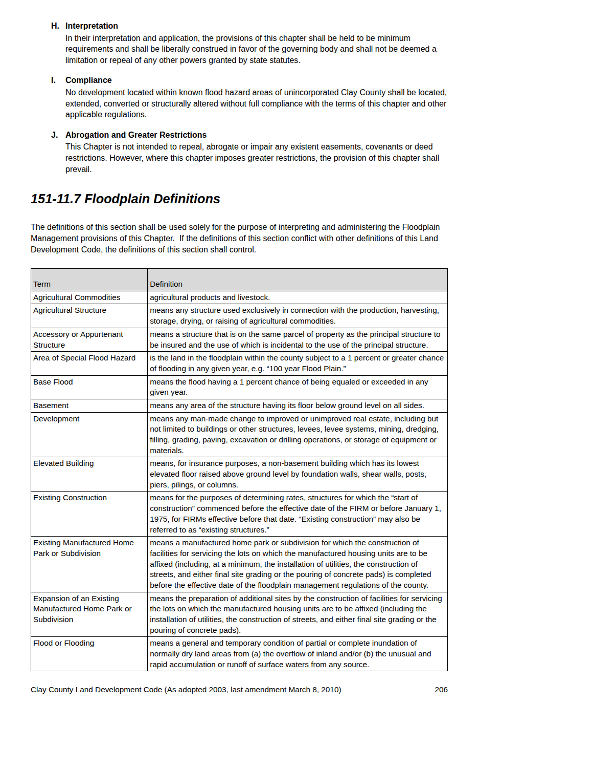H. Interpretation
In their interpretation and application, the provisions of this chapter shall be held to be minimum requirements and shall be liberally construed in favor of the governing body and shall not be deemed a limitation or repeal of any other powers granted by state statutes.
I. Compliance
No development located within known flood hazard areas of unincorporated Clay County shall be located, extended, converted or structurally altered without full compliance with the terms of this chapter and other applicable regulations.
J. Abrogation and Greater Restrictions
This Chapter is not intended to repeal, abrogate or impair any existent easements, covenants or deed restrictions. However, where this chapter imposes greater restrictions, the provision of this chapter shall prevail.
151-11.7 Floodplain Definitions
The definitions of this section shall be used solely for the purpose of interpreting and administering the Floodplain Management provisions of this Chapter. If the definitions of this section conflict with other definitions of this Land Development Code, the definitions of this section shall control.
| Term | Definition |
| --- | --- |
| Agricultural Commodities | agricultural products and livestock. |
| Agricultural Structure | means any structure used exclusively in connection with the production, harvesting, storage, drying, or raising of agricultural commodities. |
| Accessory or Appurtenant Structure | means a structure that is on the same parcel of property as the principal structure to be insured and the use of which is incidental to the use of the principal structure. |
| Area of Special Flood Hazard | is the land in the floodplain within the county subject to a 1 percent or greater chance of flooding in any given year, e.g. “100 year Flood Plain.” |
| Base Flood | means the flood having a 1 percent chance of being equaled or exceeded in any given year. |
| Basement | means any area of the structure having its floor below ground level on all sides. |
| Development | means any man-made change to improved or unimproved real estate, including but not limited to buildings or other structures, levees, levee systems, mining, dredging, filling, grading, paving, excavation or drilling operations, or storage of equipment or materials. |
| Elevated Building | means, for insurance purposes, a non-basement building which has its lowest elevated floor raised above ground level by foundation walls, shear walls, posts, piers, pilings, or columns. |
| Existing Construction | means for the purposes of determining rates, structures for which the “start of construction” commenced before the effective date of the FIRM or before January 1, 1975, for FIRMs effective before that date. “Existing construction” may also be referred to as “existing structures.” |
| Existing Manufactured Home Park or Subdivision | means a manufactured home park or subdivision for which the construction of facilities for servicing the lots on which the manufactured housing units are to be affixed (including, at a minimum, the installation of utilities, the construction of streets, and either final site grading or the pouring of concrete pads) is completed before the effective date of the floodplain management regulations of the county. |
| Expansion of an Existing Manufactured Home Park or Subdivision | means the preparation of additional sites by the construction of facilities for servicing the lots on which the manufactured housing units are to be affixed (including the installation of utilities, the construction of streets, and either final site grading or the pouring of concrete pads). |
| Flood or Flooding | means a general and temporary condition of partial or complete inundation of normally dry land areas from (a) the overflow of inland and/or (b) the unusual and rapid accumulation or runoff of surface waters from any source. |
Clay County Land Development Code (As adopted 2003, last amendment March 8, 2010) 206